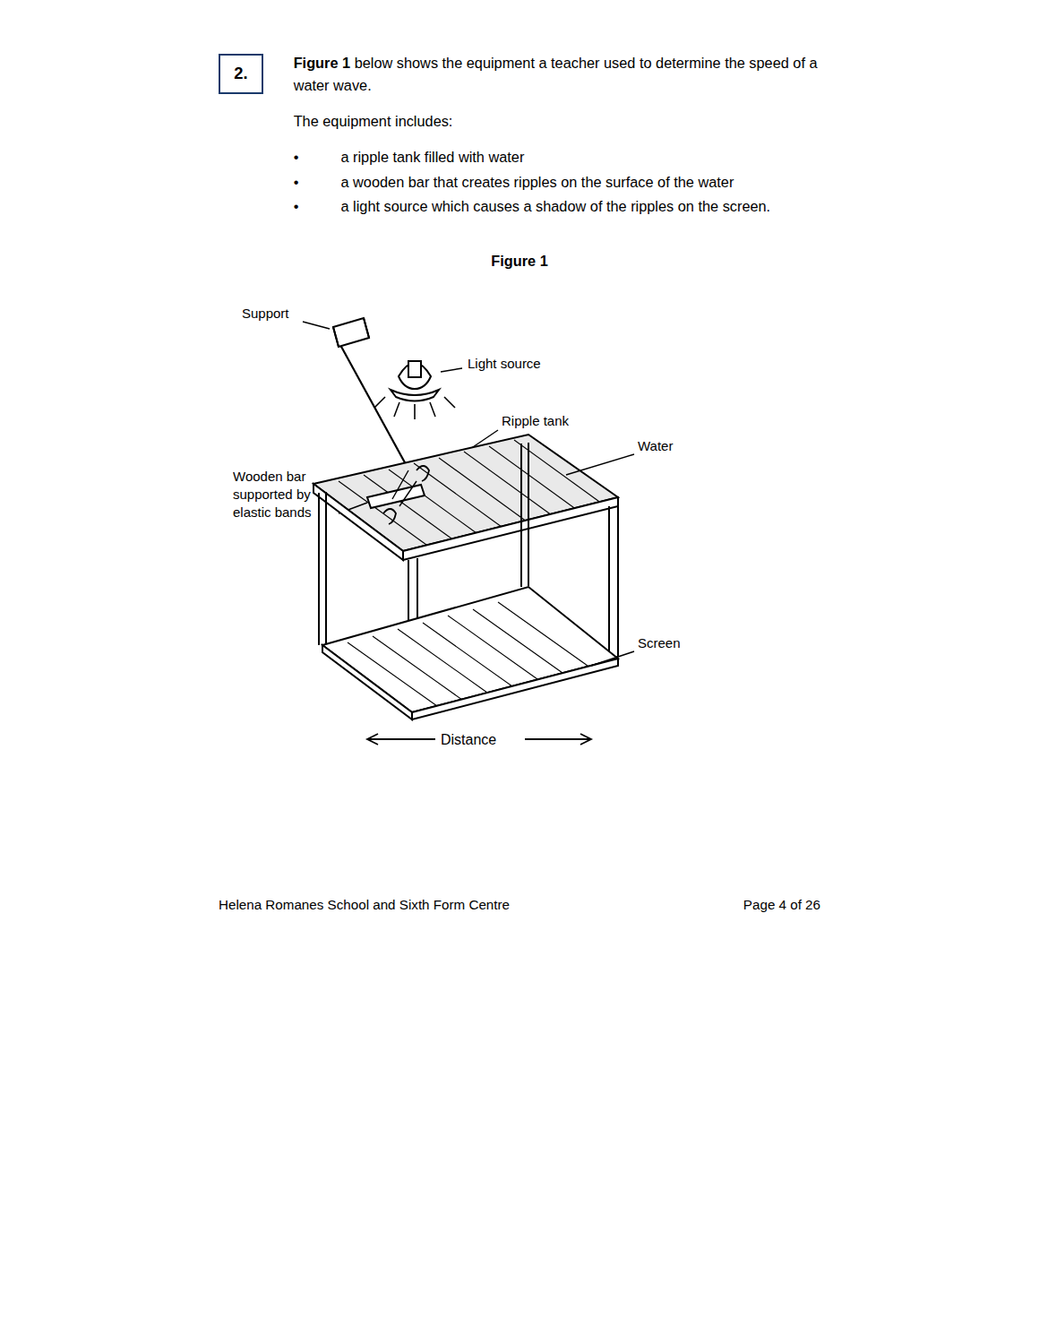2.
Figure 1 below shows the equipment a teacher used to determine the speed of a water wave.
The equipment includes:
•a ripple tank filled with water
•a wooden bar that creates ripples on the surface of the water
•a light source which causes a shadow of the ripples on the screen.
Figure 1
Support Light source Ripple tank Water Wooden bar supported by elastic bands Screen Distance Distance
Helena Romanes School and Sixth Form Centre Page 4 of 26